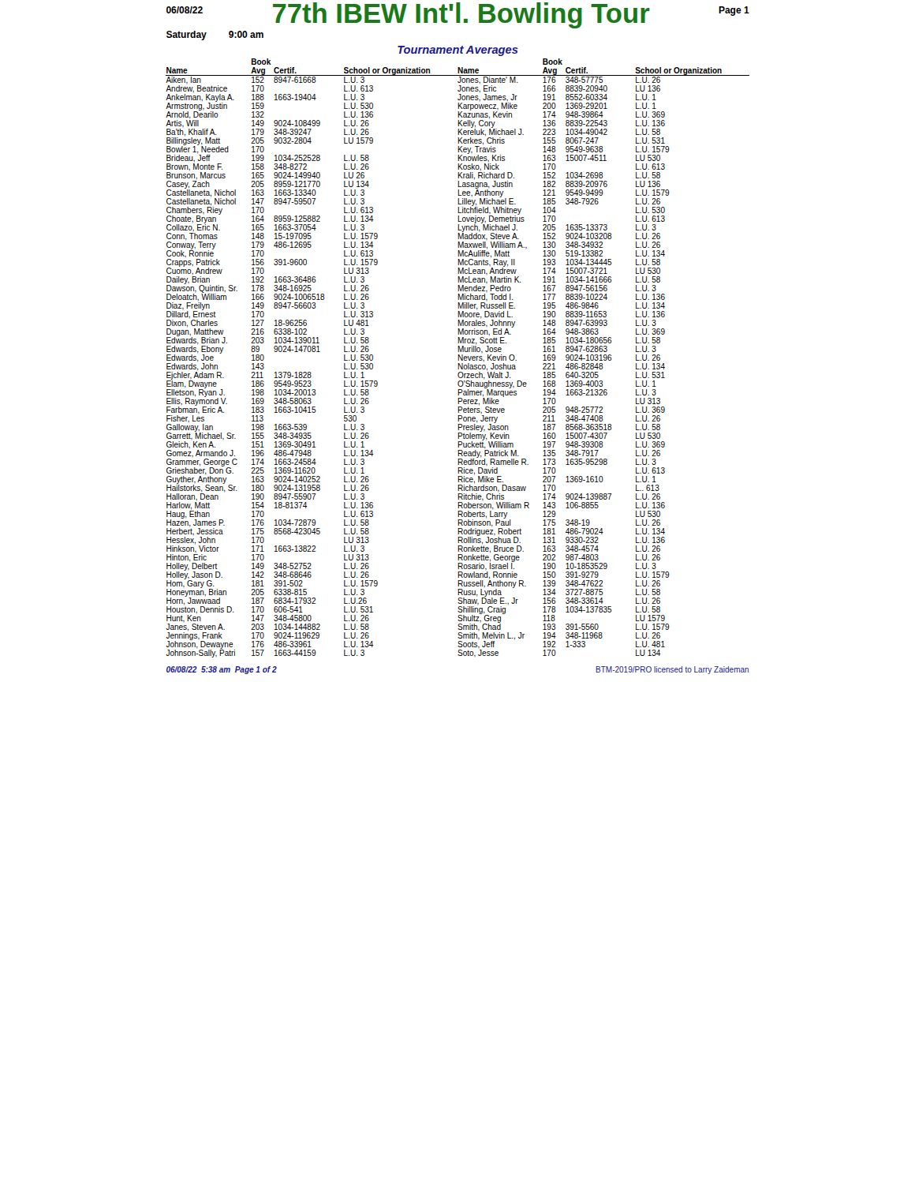06/08/22
77th IBEW Int'l. Bowling Tour
Page 1
Saturday9:00 am
Tournament Averages
| | Book | | | | Book | | |
| --- | --- | --- | --- | --- | --- | --- | --- |
| Name | Avg | Certif. | School or Organization | Name | Avg | Certif. | School or Organization |
| Aiken, Ian | 152 | 8947-61668 | L.U. 3 | Jones, Diante' M. | 176 | 348-57775 | L.U. 26 |
| Andrew, Beatnice | 170 | | L.U. 613 | Jones, Eric | 166 | 8839-20940 | LU 136 |
| Ankelman, Kayla A. | 188 | 1663-19404 | L.U. 3 | Jones, James, Jr | 191 | 8552-60334 | L.U. 1 |
| Armstrong, Justin | 159 | | L.U. 530 | Karpowecz, Mike | 200 | 1369-29201 | L.U. 1 |
| Arnold, Dearilo | 132 | | L.U. 136 | Kazunas, Kevin | 174 | 948-39864 | L.U. 369 |
| Artis, Will | 149 | 9024-108499 | L.U. 26 | Kelly, Cory | 136 | 8839-22543 | L.U. 136 |
| Ba'th, Khalif A. | 179 | 348-39247 | L.U. 26 | Kereluk, Michael J. | 223 | 1034-49042 | L.U. 58 |
| Billingsley, Matt | 205 | 9032-2804 | LU 1579 | Kerkes, Chris | 155 | 8067-247 | L.U. 531 |
| Bowler 1, Needed | 170 | | | Key, Travis | 148 | 9549-9638 | L.U. 1579 |
| Brideau, Jeff | 199 | 1034-252528 | L.U. 58 | Knowles, Kris | 163 | 15007-4511 | LU 530 |
| Brown, Monte F. | 158 | 348-8272 | L.U. 26 | Kosko, Nick | 170 | | L.U. 613 |
| Brunson, Marcus | 165 | 9024-149940 | LU 26 | Krali, Richard D. | 152 | 1034-2698 | L.U. 58 |
| Casey, Zach | 205 | 8959-121770 | LU 134 | Lasagna, Justin | 182 | 8839-20976 | LU 136 |
| Castellaneta, Nichol | 163 | 1663-13340 | L.U. 3 | Lee, Anthony | 121 | 9549-9499 | L.U. 1579 |
| Castellaneta, Nichol | 147 | 8947-59507 | L.U. 3 | Lilley, Michael E. | 185 | 348-7926 | L.U. 26 |
| Chambers, Riey | 170 | | L.U. 613 | Litchfield, Whitney | 104 | | L.U. 530 |
| Choate, Bryan | 164 | 8959-125882 | L.U. 134 | Lovejoy, Demetrius | 170 | | L.U. 613 |
| Collazo, Eric N. | 165 | 1663-37054 | L.U. 3 | Lynch, Michael J. | 205 | 1635-13373 | L.U. 3 |
| Conn, Thomas | 148 | 15-197095 | L.U. 1579 | Maddox, Steve A. | 152 | 9024-103208 | L.U. 26 |
| Conway, Terry | 179 | 486-12695 | L.U. 134 | Maxwell, William A., | 130 | 348-34932 | L.U. 26 |
| Cook, Ronnie | 170 | | L.U. 613 | McAuliffe, Matt | 130 | 519-13382 | L.U. 134 |
| Crapps, Patrick | 156 | 391-9600 | L.U. 1579 | McCants, Ray, II | 193 | 1034-134445 | L.U. 58 |
| Cuomo, Andrew | 170 | | LU 313 | McLean, Andrew | 174 | 15007-3721 | LU 530 |
| Dailey, Brian | 192 | 1663-36486 | L.U. 3 | McLean, Martin K. | 191 | 1034-141666 | L.U. 58 |
| Dawson, Quintin, Sr. | 178 | 348-16925 | L.U. 26 | Mendez, Pedro | 167 | 8947-56156 | L.U. 3 |
| Deloatch, William | 166 | 9024-1006518 | L.U. 26 | Michard, Todd I. | 177 | 8839-10224 | L.U. 136 |
| Diaz, Freilyn | 149 | 8947-56603 | L.U. 3 | Miller, Russell E. | 195 | 486-9846 | L.U. 134 |
| Dillard, Ernest | 170 | | L.U. 313 | Moore, David L. | 190 | 8839-11653 | L.U. 136 |
| Dixon, Charles | 127 | 18-96256 | LU 481 | Morales, Johnny | 148 | 8947-63993 | L.U. 3 |
| Dugan, Matthew | 216 | 6338-102 | L.U. 3 | Morrison, Ed A. | 164 | 948-3863 | L.U. 369 |
| Edwards, Brian J. | 203 | 1034-139011 | L.U. 58 | Mroz, Scott E. | 185 | 1034-180656 | L.U. 58 |
| Edwards, Ebony | 89 | 9024-147081 | L.U. 26 | Murillo, Jose | 161 | 8947-62863 | L.U. 3 |
| Edwards, Joe | 180 | | L.U. 530 | Nevers, Kevin O. | 169 | 9024-103196 | L.U. 26 |
| Edwards, John | 143 | | L.U. 530 | Nolasco, Joshua | 221 | 486-82848 | L.U. 134 |
| Ejchler, Adam R. | 211 | 1379-1828 | L.U. 1 | Orzech, Walt J. | 185 | 640-3205 | L.U. 531 |
| Elam, Dwayne | 186 | 9549-9523 | L.U. 1579 | O'Shaughnessy, De | 168 | 1369-4003 | L.U. 1 |
| Elletson, Ryan J. | 198 | 1034-20013 | L.U. 58 | Palmer, Marques | 194 | 1663-21326 | L.U. 3 |
| Ellis, Raymond V. | 169 | 348-58063 | L.U. 26 | Perez, Mike | 170 | | LU 313 |
| Farbman, Eric A. | 183 | 1663-10415 | L.U. 3 | Peters, Steve | 205 | 948-25772 | L.U. 369 |
| Fisher, Les | 113 | | 530 | Pone, Jerry | 211 | 348-47408 | L.U. 26 |
| Galloway, Ian | 198 | 1663-539 | L.U. 3 | Presley, Jason | 187 | 8568-363518 | L.U. 58 |
| Garrett, Michael, Sr. | 155 | 348-34935 | L.U. 26 | Ptolemy, Kevin | 160 | 15007-4307 | LU 530 |
| Gleich, Ken A. | 151 | 1369-30491 | L.U. 1 | Puckett, William | 197 | 948-39308 | L.U. 369 |
| Gomez, Armando J. | 196 | 486-47948 | L.U. 134 | Ready, Patrick M. | 135 | 348-7917 | L.U. 26 |
| Grammer, George C | 174 | 1663-24584 | L.U. 3 | Redford, Ramelle R. | 173 | 1635-95298 | L.U. 3 |
| Grieshaber, Don G. | 225 | 1369-11620 | L.U. 1 | Rice, David | 170 | | L.U. 613 |
| Guyther, Anthony | 163 | 9024-140252 | L.U. 26 | Rice, Mike E. | 207 | 1369-1610 | L.U. 1 |
| Hailstorks, Sean, Sr. | 180 | 9024-131958 | L.U. 26 | Richardson, Dasaw | 170 | | L.. 613 |
| Halloran, Dean | 190 | 8947-55907 | L.U. 3 | Ritchie, Chris | 174 | 9024-139887 | L.U. 26 |
| Harlow, Matt | 154 | 18-81374 | L.U. 136 | Roberson, William R | 143 | 106-8855 | L.U. 136 |
| Haug, Ethan | 170 | | L.U. 613 | Roberts, Larry | 129 | | LU 530 |
| Hazen, James P. | 176 | 1034-72879 | L.U. 58 | Robinson, Paul | 175 | 348-19 | L.U. 26 |
| Herbert, Jessica | 175 | 8568-423045 | L.U. 58 | Rodriguez, Robert | 181 | 486-79024 | L.U. 134 |
| Hesslex, John | 170 | | LU 313 | Rollins, Joshua D. | 131 | 9330-232 | L.U. 136 |
| Hinkson, Victor | 171 | 1663-13822 | L.U. 3 | Ronkette, Bruce D. | 163 | 348-4574 | L.U. 26 |
| Hinton, Eric | 170 | | LU 313 | Ronkette, George | 202 | 987-4803 | L.U. 26 |
| Holley, Delbert | 149 | 348-52752 | L.U. 26 | Rosario, Israel I. | 190 | 10-1853529 | L.U. 3 |
| Holley, Jason D. | 142 | 348-68646 | L.U. 26 | Rowland, Ronnie | 150 | 391-9279 | L.U. 1579 |
| Hom, Gary G. | 181 | 391-502 | L.U. 1579 | Russell, Anthony R. | 139 | 348-47622 | L.U. 26 |
| Honeyman, Brian | 205 | 6338-815 | L.U. 3 | Rusu, Lynda | 134 | 3727-8875 | L.U. 58 |
| Horn, Jawwaad | 187 | 6834-17932 | L.U.26 | Shaw, Dale E., Jr | 156 | 348-33614 | L.U. 26 |
| Houston, Dennis D. | 170 | 606-541 | L.U. 531 | Shilling, Craig | 178 | 1034-137835 | L.U. 58 |
| Hunt, Ken | 147 | 348-45800 | L.U. 26 | Shultz, Greg | 118 | | LU 1579 |
| Janes, Steven A. | 203 | 1034-144882 | L.U. 58 | Smith, Chad | 193 | 391-5560 | L.U. 1579 |
| Jennings, Frank | 170 | 9024-119629 | L.U. 26 | Smith, Melvin L., Jr | 194 | 348-11968 | L.U. 26 |
| Johnson, Dewayne | 176 | 486-33961 | L.U. 134 | Soots, Jeff | 192 | 1-333 | L.U. 481 |
| Johnson-Sally, Patri | 157 | 1663-44159 | L.U. 3 | Soto, Jesse | 170 | | LU 134 |
06/08/22 5:38 am Page 1 of 2
BTM-2019/PRO licensed to Larry Zaideman